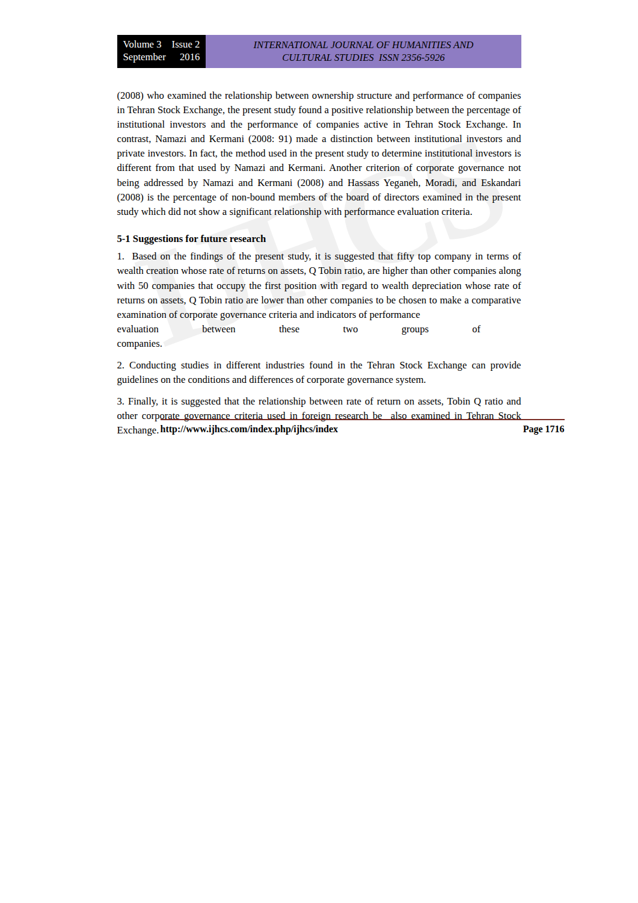IJHCS
Volume 3 Issue 2
September 2016
INTERNATIONAL JOURNAL OF HUMANITIES AND
CULTURAL STUDIES ISSN 2356-5926
(2008) who examined the relationship between ownership structure and performance of companies in Tehran Stock Exchange, the present study found a positive relationship between the percentage of institutional investors and the performance of companies active in Tehran Stock Exchange. In contrast, Namazi and Kermani (2008: 91) made a distinction between institutional investors and private investors. In fact, the method used in the present study to determine institutional investors is different from that used by Namazi and Kermani. Another criterion of corporate governance not being addressed by Namazi and Kermani (2008) and Hassass Yeganeh, Moradi, and Eskandari (2008) is the percentage of non-bound members of the board of directors examined in the present study which did not show a significant relationship with performance evaluation criteria.
5-1 Suggestions for future research
1. Based on the findings of the present study, it is suggested that fifty top company in terms of wealth creation whose rate of returns on assets, Q Tobin ratio, are higher than other companies along with 50 companies that occupy the first position with regard to wealth depreciation whose rate of returns on assets, Q Tobin ratio are lower than other companies to be chosen to make a comparative examination of corporate governance criteria and indicators of performance evaluation between these two groups of companies.
2. Conducting studies in different industries found in the Tehran Stock Exchange can provide guidelines on the conditions and differences of corporate governance system.
3. Finally, it is suggested that the relationship between rate of return on assets, Tobin Q ratio and other corporate governance criteria used in foreign research be also examined in Tehran Stock Exchange.
http://www.ijhcs.com/index.php/ijhcs/index Page 1716